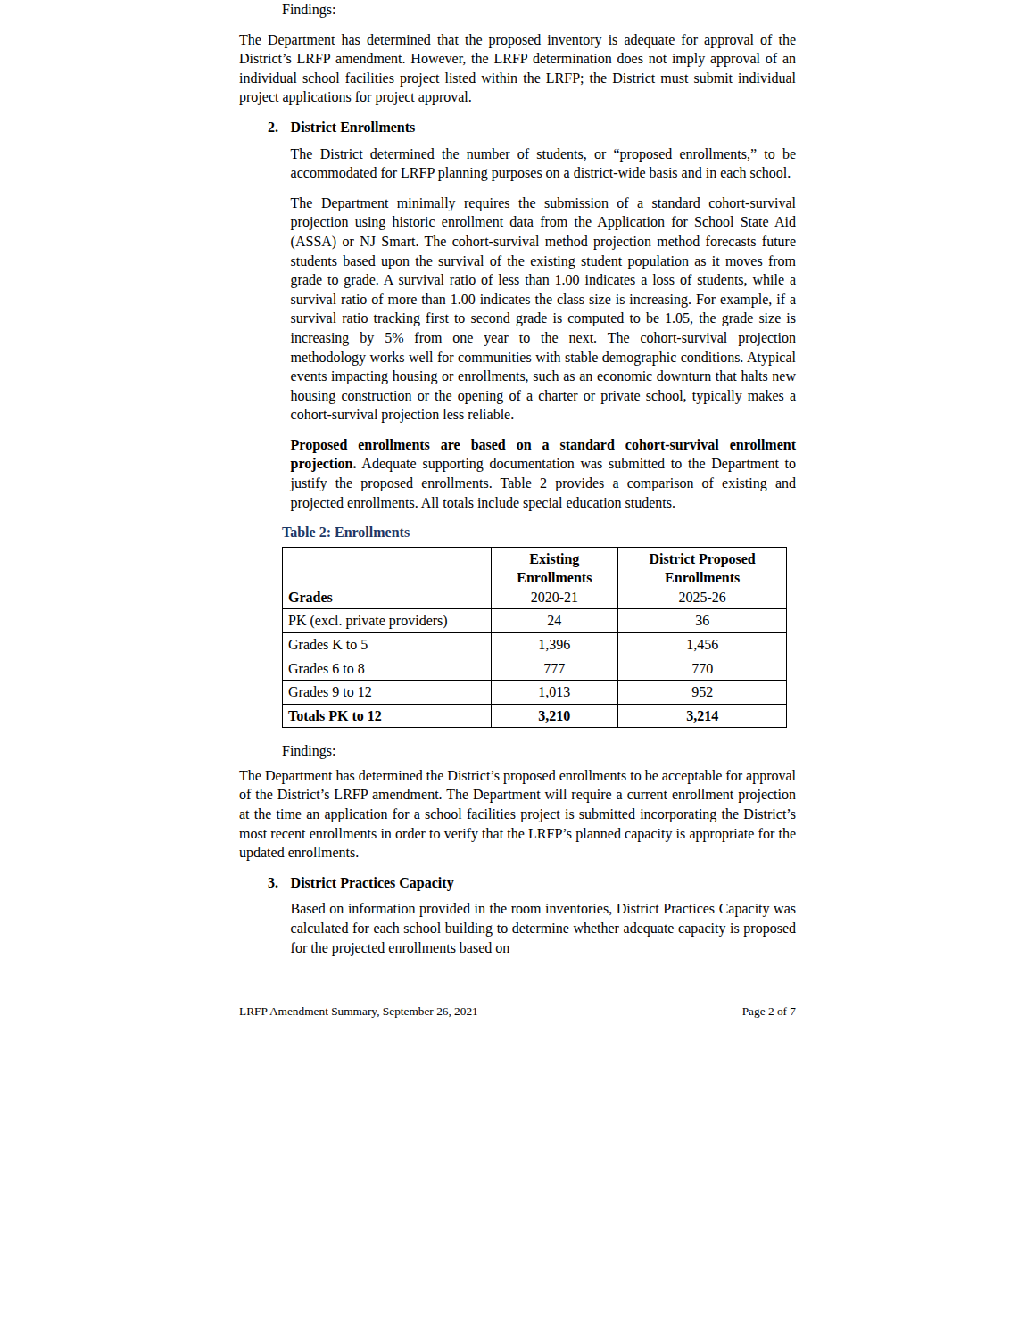Findings:
The Department has determined that the proposed inventory is adequate for approval of the District’s LRFP amendment. However, the LRFP determination does not imply approval of an individual school facilities project listed within the LRFP; the District must submit individual project applications for project approval.
District Enrollments
The District determined the number of students, or “proposed enrollments,” to be accommodated for LRFP planning purposes on a district-wide basis and in each school.
The Department minimally requires the submission of a standard cohort-survival projection using historic enrollment data from the Application for School State Aid (ASSA) or NJ Smart. The cohort-survival method projection method forecasts future students based upon the survival of the existing student population as it moves from grade to grade. A survival ratio of less than 1.00 indicates a loss of students, while a survival ratio of more than 1.00 indicates the class size is increasing. For example, if a survival ratio tracking first to second grade is computed to be 1.05, the grade size is increasing by 5% from one year to the next. The cohort-survival projection methodology works well for communities with stable demographic conditions. Atypical events impacting housing or enrollments, such as an economic downturn that halts new housing construction or the opening of a charter or private school, typically makes a cohort-survival projection less reliable.
Proposed enrollments are based on a standard cohort-survival enrollment projection. Adequate supporting documentation was submitted to the Department to justify the proposed enrollments. Table 2 provides a comparison of existing and projected enrollments. All totals include special education students.
Table 2: Enrollments
| Grades | Existing Enrollments 2020-21 | District Proposed Enrollments 2025-26 |
| --- | --- | --- |
| PK (excl. private providers) | 24 | 36 |
| Grades K to 5 | 1,396 | 1,456 |
| Grades 6 to 8 | 777 | 770 |
| Grades 9 to 12 | 1,013 | 952 |
| Totals PK to 12 | 3,210 | 3,214 |
Findings:
The Department has determined the District’s proposed enrollments to be acceptable for approval of the District’s LRFP amendment. The Department will require a current enrollment projection at the time an application for a school facilities project is submitted incorporating the District’s most recent enrollments in order to verify that the LRFP’s planned capacity is appropriate for the updated enrollments.
District Practices Capacity
Based on information provided in the room inventories, District Practices Capacity was calculated for each school building to determine whether adequate capacity is proposed for the projected enrollments based on
LRFP Amendment Summary, September 26, 2021 Page 2 of 7